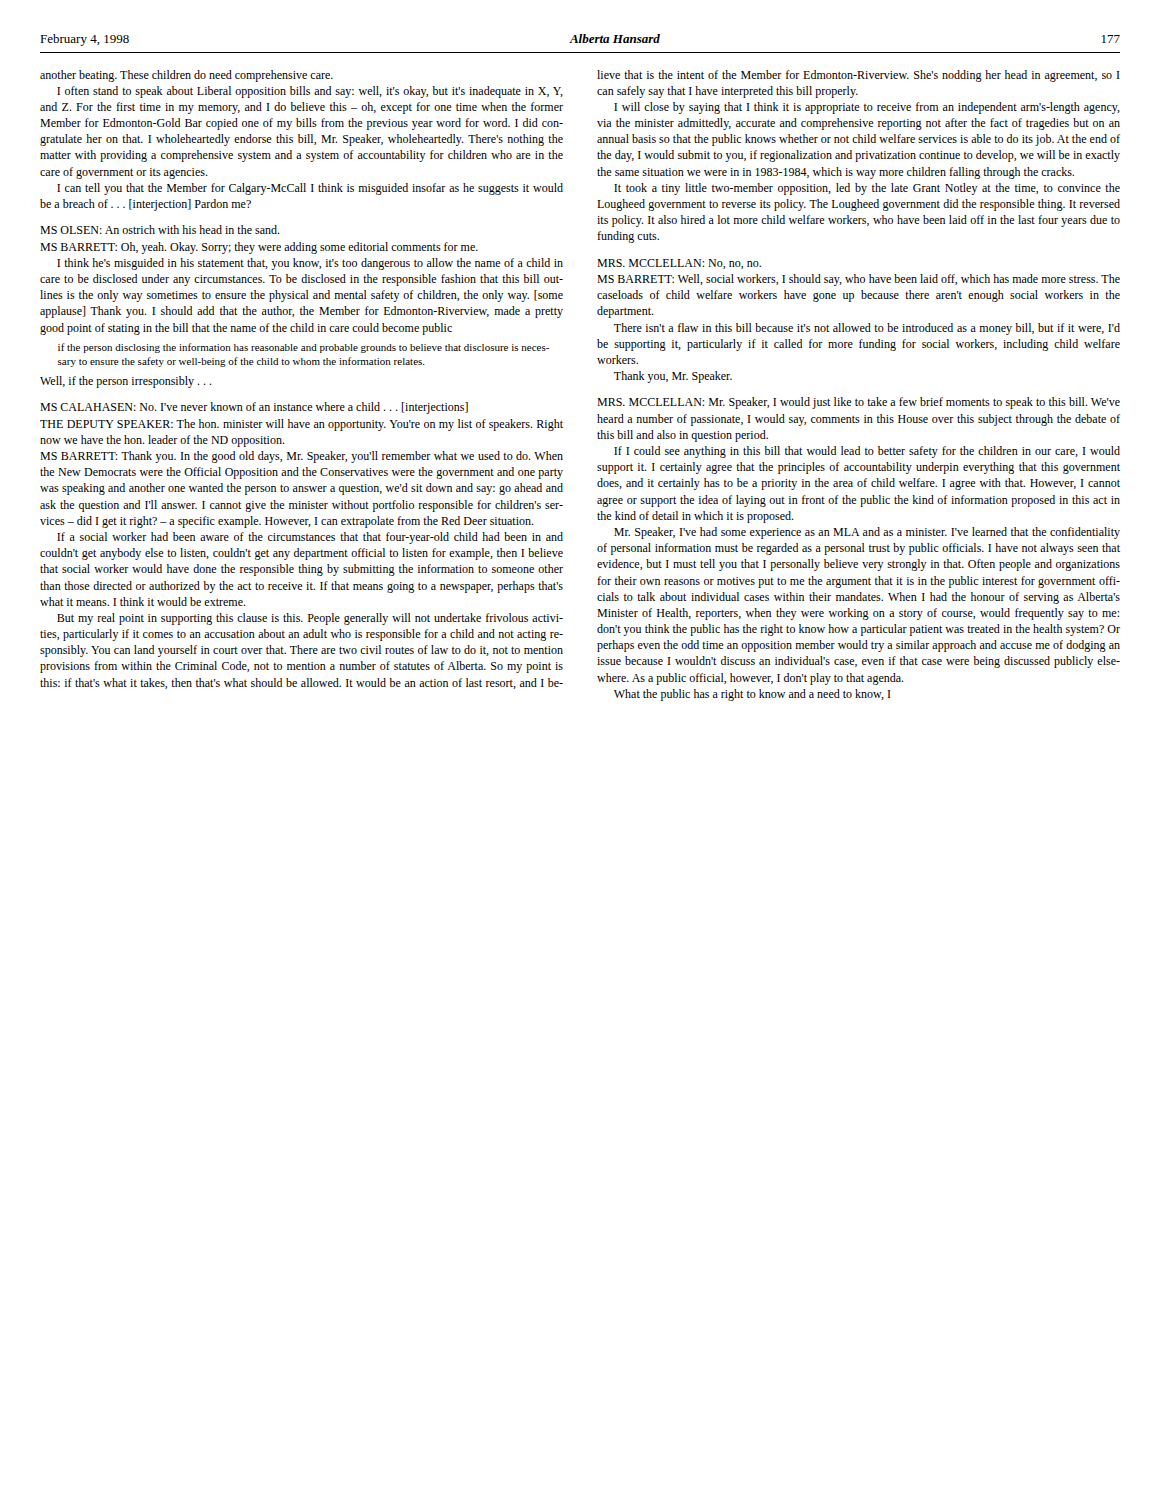February 4, 1998 Alberta Hansard 177
another beating. These children do need comprehensive care.
I often stand to speak about Liberal opposition bills and say: well, it's okay, but it's inadequate in X, Y, and Z. For the first time in my memory, and I do believe this – oh, except for one time when the former Member for Edmonton-Gold Bar copied one of my bills from the previous year word for word. I did congratulate her on that. I wholeheartedly endorse this bill, Mr. Speaker, wholeheartedly. There's nothing the matter with providing a comprehensive system and a system of accountability for children who are in the care of government or its agencies.
I can tell you that the Member for Calgary-McCall I think is misguided insofar as he suggests it would be a breach of . . . [interjection] Pardon me?
MS OLSEN: An ostrich with his head in the sand.
MS BARRETT: Oh, yeah. Okay. Sorry; they were adding some editorial comments for me.
I think he's misguided in his statement that, you know, it's too dangerous to allow the name of a child in care to be disclosed under any circumstances. To be disclosed in the responsible fashion that this bill outlines is the only way sometimes to ensure the physical and mental safety of children, the only way. [some applause] Thank you. I should add that the author, the Member for Edmonton-Riverview, made a pretty good point of stating in the bill that the name of the child in care could become public
if the person disclosing the information has reasonable and probable grounds to believe that disclosure is necessary to ensure the safety or well-being of the child to whom the information relates.
Well, if the person irresponsibly . . .
MS CALAHASEN: No. I've never known of an instance where a child . . . [interjections]
THE DEPUTY SPEAKER: The hon. minister will have an opportunity. You're on my list of speakers. Right now we have the hon. leader of the ND opposition.
MS BARRETT: Thank you. In the good old days, Mr. Speaker, you'll remember what we used to do. When the New Democrats were the Official Opposition and the Conservatives were the government and one party was speaking and another one wanted the person to answer a question, we'd sit down and say: go ahead and ask the question and I'll answer. I cannot give the minister without portfolio responsible for children's services – did I get it right? – a specific example. However, I can extrapolate from the Red Deer situation.
If a social worker had been aware of the circumstances that that four-year-old child had been in and couldn't get anybody else to listen, couldn't get any department official to listen for example, then I believe that social worker would have done the responsible thing by submitting the information to someone other than those directed or authorized by the act to receive it. If that means going to a newspaper, perhaps that's what it means. I think it would be extreme.
But my real point in supporting this clause is this. People generally will not undertake frivolous activities, particularly if it comes to an accusation about an adult who is responsible for a child and not acting responsibly. You can land yourself in court over that. There are two civil routes of law to do it, not to mention provisions from within the Criminal Code, not to mention a number of statutes of Alberta. So my point is this: if that's what it takes, then that's what should be allowed. It would be an action of last resort, and I believe that is the intent of the Member for Edmonton-Riverview. She's nodding her head in agreement, so I can safely say that I have interpreted this bill properly.
I will close by saying that I think it is appropriate to receive from an independent arm's-length agency, via the minister admittedly, accurate and comprehensive reporting not after the fact of tragedies but on an annual basis so that the public knows whether or not child welfare services is able to do its job. At the end of the day, I would submit to you, if regionalization and privatization continue to develop, we will be in exactly the same situation we were in in 1983-1984, which is way more children falling through the cracks.
It took a tiny little two-member opposition, led by the late Grant Notley at the time, to convince the Lougheed government to reverse its policy. The Lougheed government did the responsible thing. It reversed its policy. It also hired a lot more child welfare workers, who have been laid off in the last four years due to funding cuts.
MRS. McCLELLAN: No, no, no.
MS BARRETT: Well, social workers, I should say, who have been laid off, which has made more stress. The caseloads of child welfare workers have gone up because there aren't enough social workers in the department.
There isn't a flaw in this bill because it's not allowed to be introduced as a money bill, but if it were, I'd be supporting it, particularly if it called for more funding for social workers, including child welfare workers.
Thank you, Mr. Speaker.
MRS. McCLELLAN: Mr. Speaker, I would just like to take a few brief moments to speak to this bill. We've heard a number of passionate, I would say, comments in this House over this subject through the debate of this bill and also in question period.
If I could see anything in this bill that would lead to better safety for the children in our care, I would support it. I certainly agree that the principles of accountability underpin everything that this government does, and it certainly has to be a priority in the area of child welfare. I agree with that. However, I cannot agree or support the idea of laying out in front of the public the kind of information proposed in this act in the kind of detail in which it is proposed.
Mr. Speaker, I've had some experience as an MLA and as a minister. I've learned that the confidentiality of personal information must be regarded as a personal trust by public officials. I have not always seen that evidence, but I must tell you that I personally believe very strongly in that. Often people and organizations for their own reasons or motives put to me the argument that it is in the public interest for government officials to talk about individual cases within their mandates. When I had the honour of serving as Alberta's Minister of Health, reporters, when they were working on a story of course, would frequently say to me: don't you think the public has the right to know how a particular patient was treated in the health system? Or perhaps even the odd time an opposition member would try a similar approach and accuse me of dodging an issue because I wouldn't discuss an individual's case, even if that case were being discussed publicly elsewhere. As a public official, however, I don't play to that agenda.
What the public has a right to know and a need to know, I